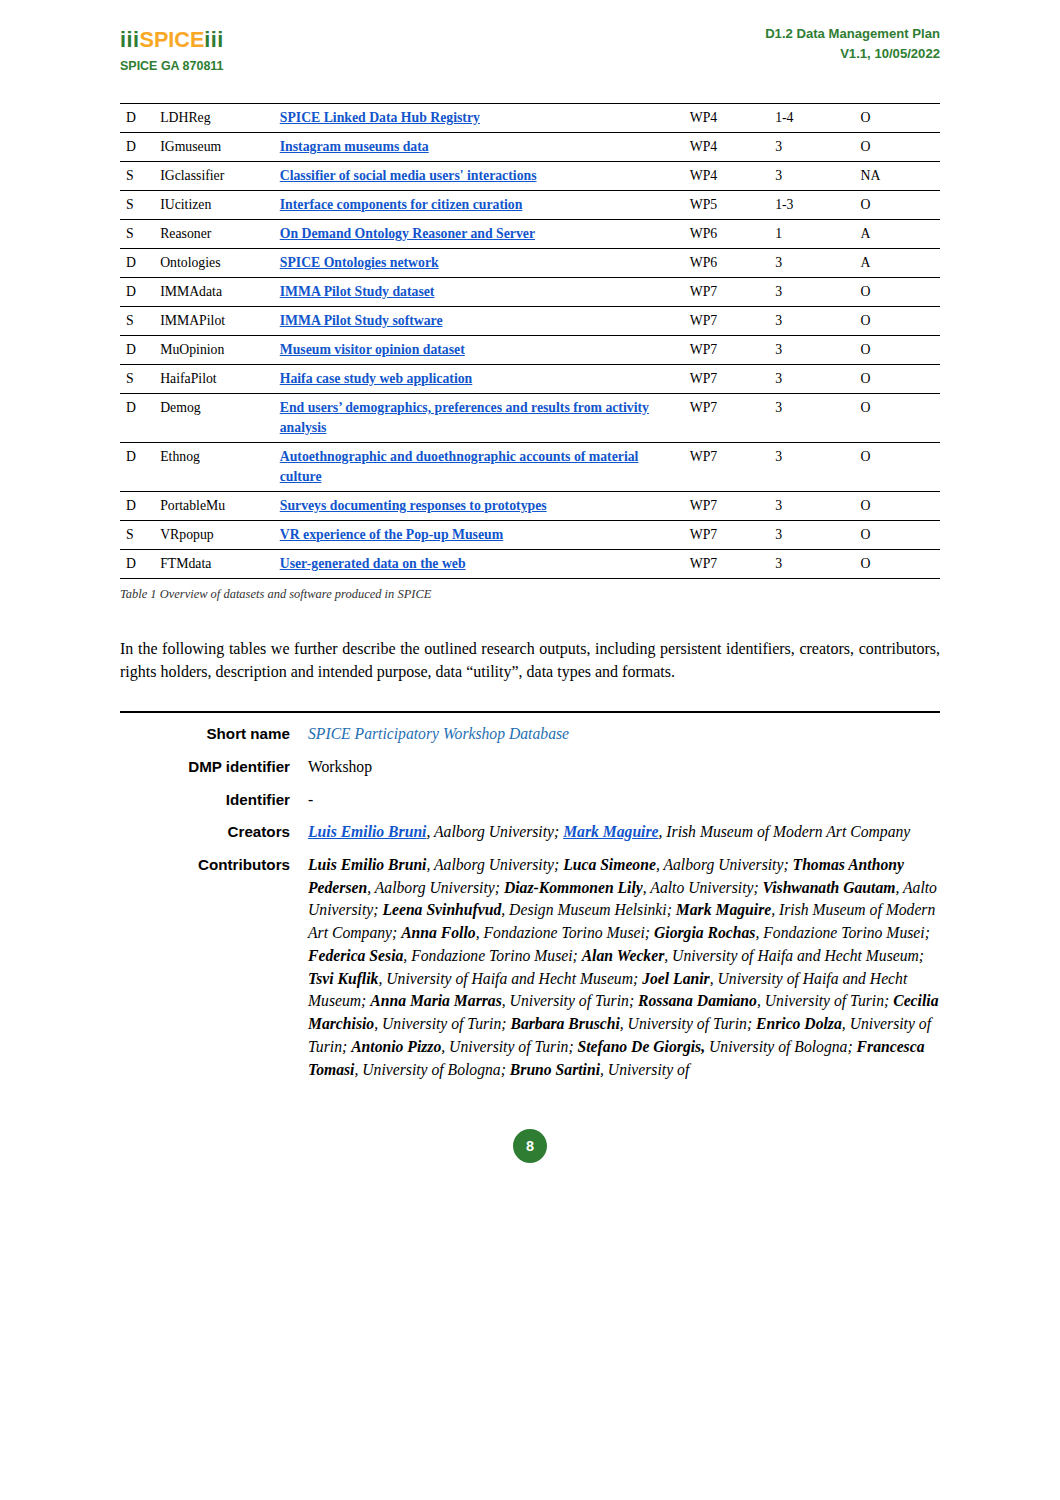iiiSPICEiii
SPICE GA 870811
D1.2 Data Management Plan
V1.1, 10/05/2022
| D | LDHReg | SPICE Linked Data Hub Registry | WP4 | 1-4 | O |
| D | IGmuseum | Instagram museums data | WP4 | 3 | O |
| S | IGclassifier | Classifier of social media users' interactions | WP4 | 3 | NA |
| S | IUcitizen | Interface components for citizen curation | WP5 | 1-3 | O |
| S | Reasoner | On Demand Ontology Reasoner and Server | WP6 | 1 | A |
| D | Ontologies | SPICE Ontologies network | WP6 | 3 | A |
| D | IMMAdata | IMMA Pilot Study dataset | WP7 | 3 | O |
| S | IMMAPilot | IMMA Pilot Study software | WP7 | 3 | O |
| D | MuOpinion | Museum visitor opinion dataset | WP7 | 3 | O |
| S | HaifaPilot | Haifa case study web application | WP7 | 3 | O |
| D | Demog | End users’ demographics, preferences and results from activity analysis | WP7 | 3 | O |
| D | Ethnog | Autoethnographic and duoethnographic accounts of material culture | WP7 | 3 | O |
| D | PortableMu | Surveys documenting responses to prototypes | WP7 | 3 | O |
| S | VRpopup | VR experience of the Pop-up Museum | WP7 | 3 | O |
| D | FTMdata | User-generated data on the web | WP7 | 3 | O |
Table 1 Overview of datasets and software produced in SPICE
In the following tables we further describe the outlined research outputs, including persistent identifiers, creators, contributors, rights holders, description and intended purpose, data “utility”, data types and formats.
Short name
SPICE Participatory Workshop Database
DMP identifier
Workshop
Identifier
-
Creators
Luis Emilio Bruni, Aalborg University; Mark Maguire, Irish Museum of Modern Art Company
Contributors
Luis Emilio Bruni, Aalborg University; Luca Simeone, Aalborg University; Thomas Anthony Pedersen, Aalborg University; Diaz-Kommonen Lily, Aalto University; Vishwanath Gautam, Aalto University; Leena Svinhufvud, Design Museum Helsinki; Mark Maguire, Irish Museum of Modern Art Company; Anna Follo, Fondazione Torino Musei; Giorgia Rochas, Fondazione Torino Musei; Federica Sesia, Fondazione Torino Musei; Alan Wecker, University of Haifa and Hecht Museum; Tsvi Kuflik, University of Haifa and Hecht Museum; Joel Lanir, University of Haifa and Hecht Museum; Anna Maria Marras, University of Turin; Rossana Damiano, University of Turin; Cecilia Marchisio, University of Turin; Barbara Bruschi, University of Turin; Enrico Dolza, University of Turin; Antonio Pizzo, University of Turin; Stefano De Giorgis, University of Bologna; Francesca Tomasi, University of Bologna; Bruno Sartini, University of
8